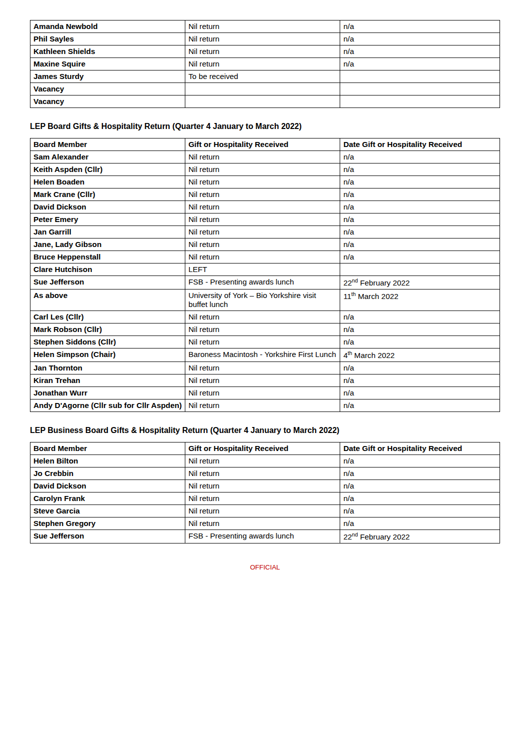| Amanda Newbold | Nil return | n/a |
| Phil Sayles | Nil return | n/a |
| Kathleen Shields | Nil return | n/a |
| Maxine Squire | Nil return | n/a |
| James Sturdy | To be received | |
| Vacancy | | |
| Vacancy | | |
LEP Board Gifts & Hospitality Return (Quarter 4 January to March 2022)
| Board Member | Gift or Hospitality Received | Date Gift or Hospitality Received |
| --- | --- | --- |
| Sam Alexander | Nil return | n/a |
| Keith Aspden (Cllr) | Nil return | n/a |
| Helen Boaden | Nil return | n/a |
| Mark Crane (Cllr) | Nil return | n/a |
| David Dickson | Nil return | n/a |
| Peter Emery | Nil return | n/a |
| Jan Garrill | Nil return | n/a |
| Jane, Lady Gibson | Nil return | n/a |
| Bruce Heppenstall | Nil return | n/a |
| Clare Hutchison | LEFT | |
| Sue Jefferson | FSB - Presenting awards lunch | 22 nd February 2022 |
| As above | University of York – Bio Yorkshire visit buffet lunch | 11 th March 2022 |
| Carl Les (Cllr) | Nil return | n/a |
| Mark Robson (Cllr) | Nil return | n/a |
| Stephen Siddons (Cllr) | Nil return | n/a |
| Helen Simpson (Chair) | Baroness Macintosh - Yorkshire First Lunch | 4 th March 2022 |
| Jan Thornton | Nil return | n/a |
| Kiran Trehan | Nil return | n/a |
| Jonathan Wurr | Nil return | n/a |
| Andy D'Agorne (Cllr sub for Cllr Aspden) | Nil return | n/a |
LEP Business Board Gifts & Hospitality Return (Quarter 4 January to March 2022)
| Board Member | Gift or Hospitality Received | Date Gift or Hospitality Received |
| --- | --- | --- |
| Helen Bilton | Nil return | n/a |
| Jo Crebbin | Nil return | n/a |
| David Dickson | Nil return | n/a |
| Carolyn Frank | Nil return | n/a |
| Steve Garcia | Nil return | n/a |
| Stephen Gregory | Nil return | n/a |
| Sue Jefferson | FSB - Presenting awards lunch | 22 nd February 2022 |
OFFICIAL